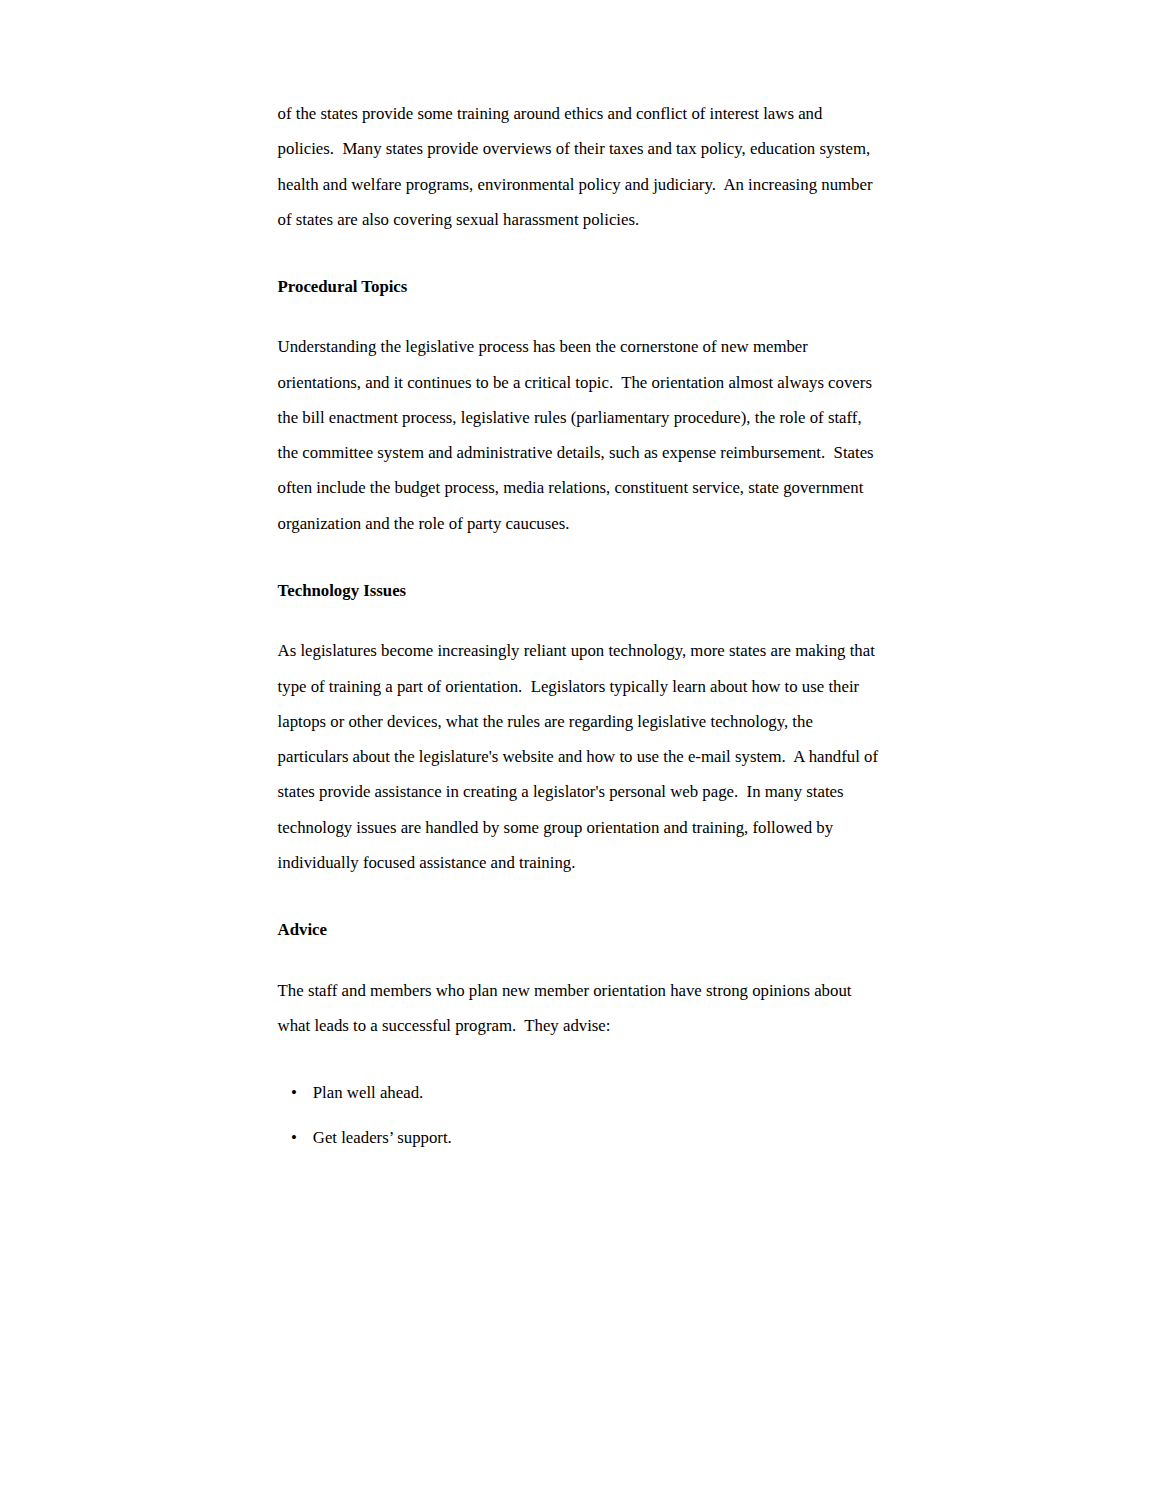of the states provide some training around ethics and conflict of interest laws and policies. Many states provide overviews of their taxes and tax policy, education system, health and welfare programs, environmental policy and judiciary. An increasing number of states are also covering sexual harassment policies.
Procedural Topics
Understanding the legislative process has been the cornerstone of new member orientations, and it continues to be a critical topic. The orientation almost always covers the bill enactment process, legislative rules (parliamentary procedure), the role of staff, the committee system and administrative details, such as expense reimbursement. States often include the budget process, media relations, constituent service, state government organization and the role of party caucuses.
Technology Issues
As legislatures become increasingly reliant upon technology, more states are making that type of training a part of orientation. Legislators typically learn about how to use their laptops or other devices, what the rules are regarding legislative technology, the particulars about the legislature's website and how to use the e-mail system. A handful of states provide assistance in creating a legislator's personal web page. In many states technology issues are handled by some group orientation and training, followed by individually focused assistance and training.
Advice
The staff and members who plan new member orientation have strong opinions about what leads to a successful program. They advise:
Plan well ahead.
Get leaders’ support.